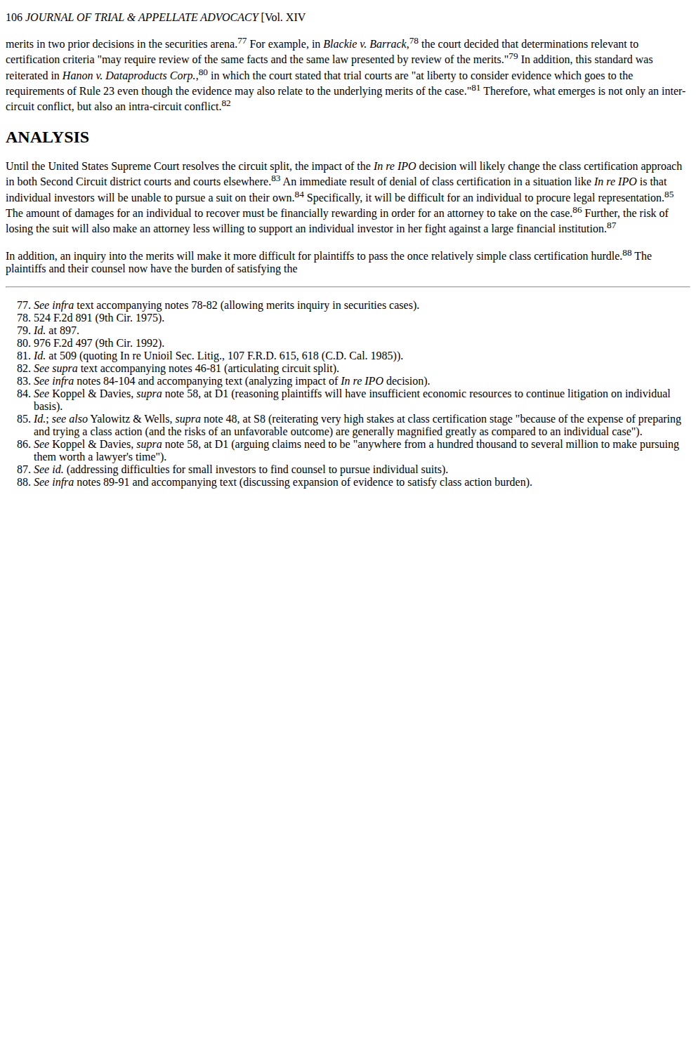106 JOURNAL OF TRIAL & APPELLATE ADVOCACY [Vol. XIV
merits in two prior decisions in the securities arena.77 For example, in Blackie v. Barrack,78 the court decided that determinations relevant to certification criteria "may require review of the same facts and the same law presented by review of the merits."79 In addition, this standard was reiterated in Hanon v. Dataproducts Corp.,80 in which the court stated that trial courts are "at liberty to consider evidence which goes to the requirements of Rule 23 even though the evidence may also relate to the underlying merits of the case."81 Therefore, what emerges is not only an inter-circuit conflict, but also an intra-circuit conflict.82
ANALYSIS
Until the United States Supreme Court resolves the circuit split, the impact of the In re IPO decision will likely change the class certification approach in both Second Circuit district courts and courts elsewhere.83 An immediate result of denial of class certification in a situation like In re IPO is that individual investors will be unable to pursue a suit on their own.84 Specifically, it will be difficult for an individual to procure legal representation.85 The amount of damages for an individual to recover must be financially rewarding in order for an attorney to take on the case.86 Further, the risk of losing the suit will also make an attorney less willing to support an individual investor in her fight against a large financial institution.87
In addition, an inquiry into the merits will make it more difficult for plaintiffs to pass the once relatively simple class certification hurdle.88 The plaintiffs and their counsel now have the burden of satisfying the
See infra text accompanying notes 78-82 (allowing merits inquiry in securities cases).
524 F.2d 891 (9th Cir. 1975).
Id. at 897.
976 F.2d 497 (9th Cir. 1992).
Id. at 509 (quoting In re Unioil Sec. Litig., 107 F.R.D. 615, 618 (C.D. Cal. 1985)).
See supra text accompanying notes 46-81 (articulating circuit split).
See infra notes 84-104 and accompanying text (analyzing impact of In re IPO decision).
See Koppel & Davies, supra note 58, at D1 (reasoning plaintiffs will have insufficient economic resources to continue litigation on individual basis).
Id.; see also Yalowitz & Wells, supra note 48, at S8 (reiterating very high stakes at class certification stage "because of the expense of preparing and trying a class action (and the risks of an unfavorable outcome) are generally magnified greatly as compared to an individual case").
See Koppel & Davies, supra note 58, at D1 (arguing claims need to be "anywhere from a hundred thousand to several million to make pursuing them worth a lawyer's time").
See id. (addressing difficulties for small investors to find counsel to pursue individual suits).
See infra notes 89-91 and accompanying text (discussing expansion of evidence to satisfy class action burden).